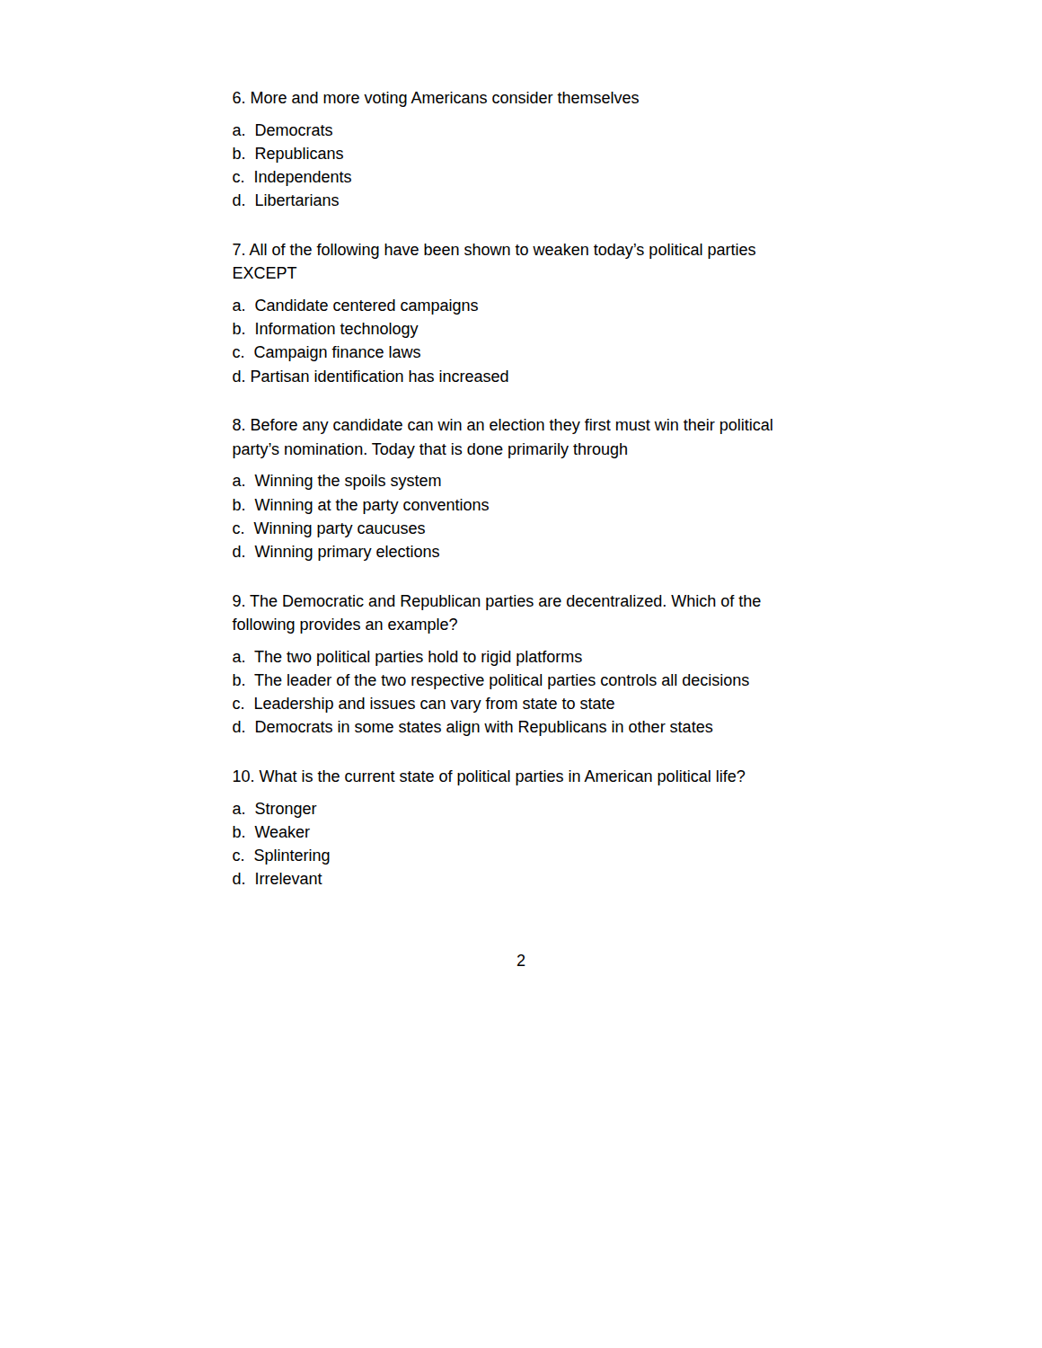6. More and more voting Americans consider themselves
a. Democrats
b. Republicans
c. Independents
d. Libertarians
7. All of the following have been shown to weaken today’s political parties EXCEPT
a. Candidate centered campaigns
b. Information technology
c. Campaign finance laws
d. Partisan identification has increased
8. Before any candidate can win an election they first must win their political party’s nomination. Today that is done primarily through
a. Winning the spoils system
b. Winning at the party conventions
c. Winning party caucuses
d. Winning primary elections
9. The Democratic and Republican parties are decentralized. Which of the following provides an example?
a. The two political parties hold to rigid platforms
b. The leader of the two respective political parties controls all decisions
c. Leadership and issues can vary from state to state
d. Democrats in some states align with Republicans in other states
10. What is the current state of political parties in American political life?
a. Stronger
b. Weaker
c. Splintering
d. Irrelevant
2